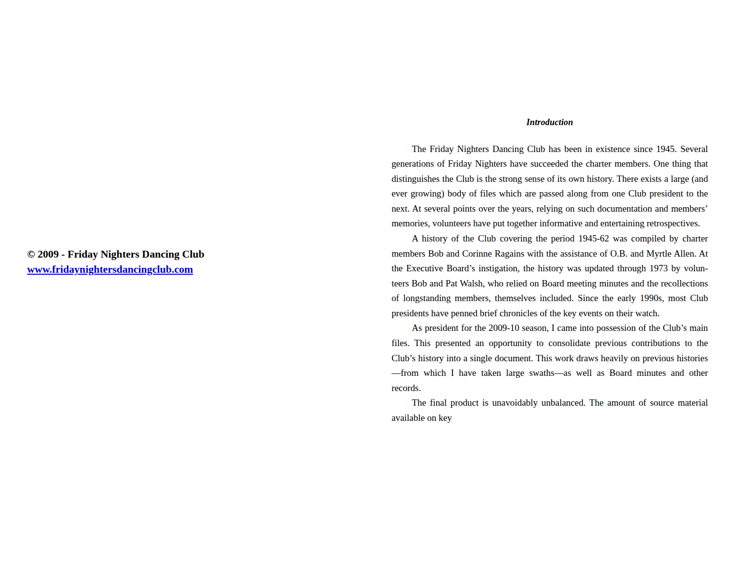© 2009 - Friday Nighters Dancing Club
www.fridaynightersdancingclub.com
Introduction
The Friday Nighters Dancing Club has been in existence since 1945. Several generations of Friday Nighters have succeeded the charter members. One thing that distinguishes the Club is the strong sense of its own history. There exists a large (and ever growing) body of files which are passed along from one Club president to the next. At several points over the years, relying on such documentation and members’ memories, volunteers have put together informative and entertaining retrospectives.
A history of the Club covering the period 1945-62 was compiled by charter members Bob and Corinne Ragains with the assistance of O.B. and Myrtle Allen. At the Executive Board’s instigation, the history was updated through 1973 by volunteers Bob and Pat Walsh, who relied on Board meeting minutes and the recollections of longstanding members, themselves included. Since the early 1990s, most Club presidents have penned brief chronicles of the key events on their watch.
As president for the 2009-10 season, I came into possession of the Club’s main files. This presented an opportunity to consolidate previous contributions to the Club’s history into a single document. This work draws heavily on previous histories—from which I have taken large swaths—as well as Board minutes and other records.
The final product is unavoidably unbalanced. The amount of source material available on key